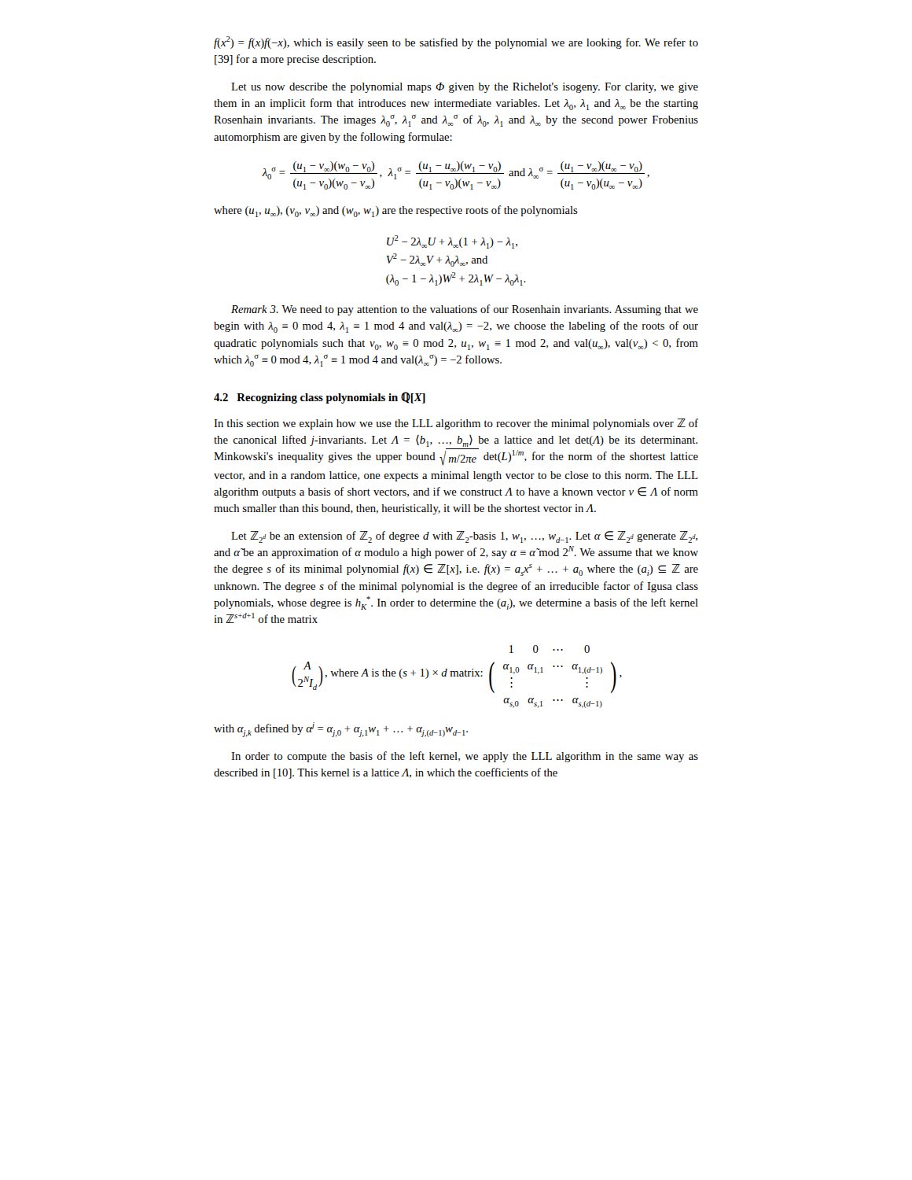f(x2) = f(x)f(−x), which is easily seen to be satisfied by the polynomial we are looking for. We refer to [39] for a more precise description.
Let us now describe the polynomial maps Φ given by the Richelot's isogeny. For clarity, we give them in an implicit form that introduces new intermediate variables. Let λ0, λ1 and λ∞ be the starting Rosenhain invariants. The images λ0σ, λ1σ and λ∞σ of λ0, λ1 and λ∞ by the second power Frobenius automorphism are given by the following formulae:
λ0σ = (u1 − v∞)(w0 − v0)(u1 − v0)(w0 − v∞), λ1σ = (u1 − u∞)(w1 − v0)(u1 − v0)(w1 − v∞) and λ∞σ = (u1 − v∞)(u∞ − v0)(u1 − v0)(u∞ − v∞),
where (u1, u∞), (v0, v∞) and (w0, w1) are the respective roots of the polynomials
U2 − 2λ∞U + λ∞(1 + λ1) − λ1,
V2 − 2λ∞V + λ0λ∞, and
(λ0 − 1 − λ1)W2 + 2λ1W − λ0λ1.
Remark 3. We need to pay attention to the valuations of our Rosenhain invariants. Assuming that we begin with λ0 ≡ 0 mod 4, λ1 ≡ 1 mod 4 and val(λ∞) = −2, we choose the labeling of the roots of our quadratic polynomials such that v0, w0 ≡ 0 mod 2, u1, w1 ≡ 1 mod 2, and val(u∞), val(v∞) < 0, from which λ0σ ≡ 0 mod 4, λ1σ ≡ 1 mod 4 and val(λ∞σ) = −2 follows.
4.2 Recognizing class polynomials in ℚ[X]
In this section we explain how we use the LLL algorithm to recover the minimal polynomials over ℤ of the canonical lifted j-invariants. Let Λ = ⟨b1, …, bm⟩ be a lattice and let det(Λ) be its determinant. Minkowski's inequality gives the upper bound √m/2πe det(L)1/m, for the norm of the shortest lattice vector, and in a random lattice, one expects a minimal length vector to be close to this norm. The LLL algorithm outputs a basis of short vectors, and if we construct Λ to have a known vector v ∈ Λ of norm much smaller than this bound, then, heuristically, it will be the shortest vector in Λ.
Let ℤ2d be an extension of ℤ2 of degree d with ℤ2-basis 1, w1, …, wd−1. Let α ∈ ℤ2d generate ℤ2d, and α̃ be an approximation of α modulo a high power of 2, say α ≡ α̃ mod 2N. We assume that we know the degree s of its minimal polynomial f(x) ∈ ℤ[x], i.e. f(x) = asxs + … + a0 where the (ai) ⊆ ℤ are unknown. The degree s of the minimal polynomial is the degree of an irreducible factor of Igusa class polynomials, whose degree is hK*. In order to determine the (ai), we determine a basis of the left kernel in ℤs+d+1 of the matrix
(
A
2NId
), where A is the (s + 1) × d matrix: (
| 1 | 0 | ⋯ | 0 |
| α 1,0 | α 1,1 | ⋯ | α 1,( d −1) |
| ⋮ | | | ⋮ |
| α s ,0 | α s ,1 | ⋯ | α s ,( d −1) |
),
with αj,k defined by αj = αj,0 + αj,1w1 + … + αj,(d−1)wd−1.
In order to compute the basis of the left kernel, we apply the LLL algorithm in the same way as described in [10]. This kernel is a lattice Λ, in which the coefficients of the